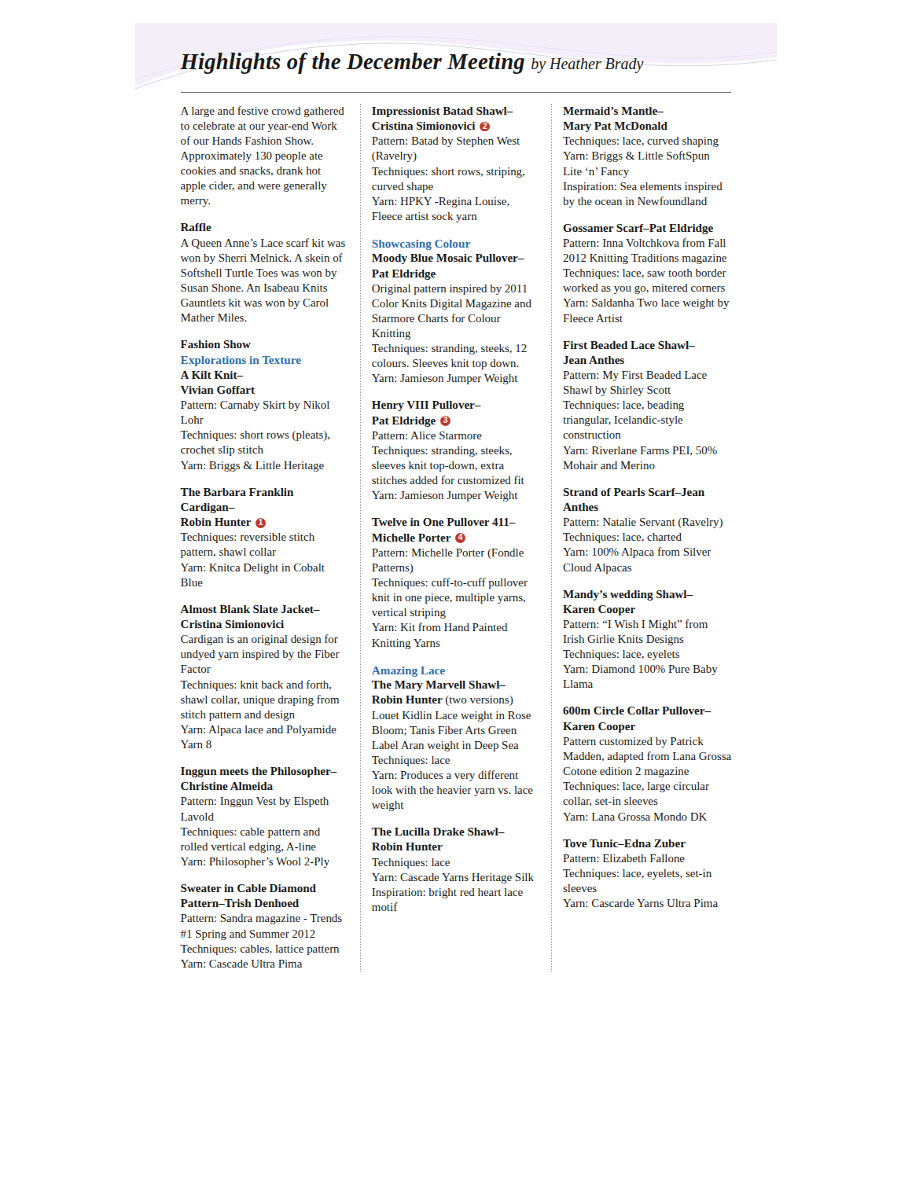Highlights of the December Meeting by Heather Brady
A large and festive crowd gathered to celebrate at our year-end Work of our Hands Fashion Show. Approximately 130 people ate cookies and snacks, drank hot apple cider, and were generally merry.
Raffle
A Queen Anne’s Lace scarf kit was won by Sherri Melnick. A skein of Softshell Turtle Toes was won by Susan Shone. An Isabeau Knits Gauntlets kit was won by Carol Mather Miles.
Fashion Show
Explorations in Texture
A Kilt Knit–
Vivian Goffart
Pattern: Carnaby Skirt by Nikol Lohr
Techniques: short rows (pleats), crochet slip stitch
Yarn: Briggs & Little Heritage
The Barbara Franklin Cardigan–
Robin Hunter 1
Techniques: reversible stitch pattern, shawl collar
Yarn: Knitca Delight in Cobalt Blue
Almost Blank Slate Jacket–
Cristina Simionovici
Cardigan is an original design for undyed yarn inspired by the Fiber Factor
Techniques: knit back and forth, shawl collar, unique draping from stitch pattern and design
Yarn: Alpaca lace and Polyamide Yarn 8
Inggun meets the Philosopher–
Christine Almeida
Pattern: Inggun Vest by Elspeth Lavold
Techniques: cable pattern and rolled vertical edging, A-line
Yarn: Philosopher’s Wool 2-Ply
Sweater in Cable Diamond Pattern–Trish Denhoed
Pattern: Sandra magazine - Trends #1 Spring and Summer 2012
Techniques: cables, lattice pattern
Yarn: Cascade Ultra Pima
Impressionist Batad Shawl–
Cristina Simionovici 2
Pattern: Batad by Stephen West (Ravelry)
Techniques: short rows, striping, curved shape
Yarn: HPKY -Regina Louise, Fleece artist sock yarn
Showcasing Colour
Moody Blue Mosaic Pullover–
Pat Eldridge
Original pattern inspired by 2011 Color Knits Digital Magazine and Starmore Charts for Colour Knitting
Techniques: stranding, steeks, 12 colours. Sleeves knit top down.
Yarn: Jamieson Jumper Weight
Henry VIII Pullover–
Pat Eldridge 3
Pattern: Alice Starmore
Techniques: stranding, steeks, sleeves knit top-down, extra stitches added for customized fit
Yarn: Jamieson Jumper Weight
Twelve in One Pullover 411–
Michelle Porter 4
Pattern: Michelle Porter (Fondle Patterns)
Techniques: cuff-to-cuff pullover knit in one piece, multiple yarns, vertical striping
Yarn: Kit from Hand Painted Knitting Yarns
Amazing Lace
The Mary Marvell Shawl–
Robin Hunter (two versions)
Louet Kidlin Lace weight in Rose Bloom; Tanis Fiber Arts Green Label Aran weight in Deep Sea
Techniques: lace
Yarn: Produces a very different look with the heavier yarn vs. lace weight
The Lucilla Drake Shawl–
Robin Hunter
Techniques: lace
Yarn: Cascade Yarns Heritage Silk
Inspiration: bright red heart lace motif
Mermaid’s Mantle–
Mary Pat McDonald
Techniques: lace, curved shaping
Yarn: Briggs & Little SoftSpun Lite ‘n’ Fancy
Inspiration: Sea elements inspired by the ocean in Newfoundland
Gossamer Scarf–Pat Eldridge
Pattern: Inna Voltchkova from Fall 2012 Knitting Traditions magazine
Techniques: lace, saw tooth border worked as you go, mitered corners
Yarn: Saldanha Two lace weight by Fleece Artist
First Beaded Lace Shawl–
Jean Anthes
Pattern: My First Beaded Lace Shawl by Shirley Scott
Techniques: lace, beading triangular, Icelandic-style construction
Yarn: Riverlane Farms PEI, 50% Mohair and Merino
Strand of Pearls Scarf–Jean Anthes
Pattern: Natalie Servant (Ravelry)
Techniques: lace, charted
Yarn: 100% Alpaca from Silver Cloud Alpacas
Mandy’s wedding Shawl–
Karen Cooper
Pattern: “I Wish I Might” from Irish Girlie Knits Designs
Techniques: lace, eyelets
Yarn: Diamond 100% Pure Baby Llama
600m Circle Collar Pullover–
Karen Cooper
Pattern customized by Patrick Madden, adapted from Lana Grossa Cotone edition 2 magazine
Techniques: lace, large circular collar, set-in sleeves
Yarn: Lana Grossa Mondo DK
Tove Tunic–Edna Zuber
Pattern: Elizabeth Fallone
Techniques: lace, eyelets, set-in sleeves
Yarn: Cascarde Yarns Ultra Pima